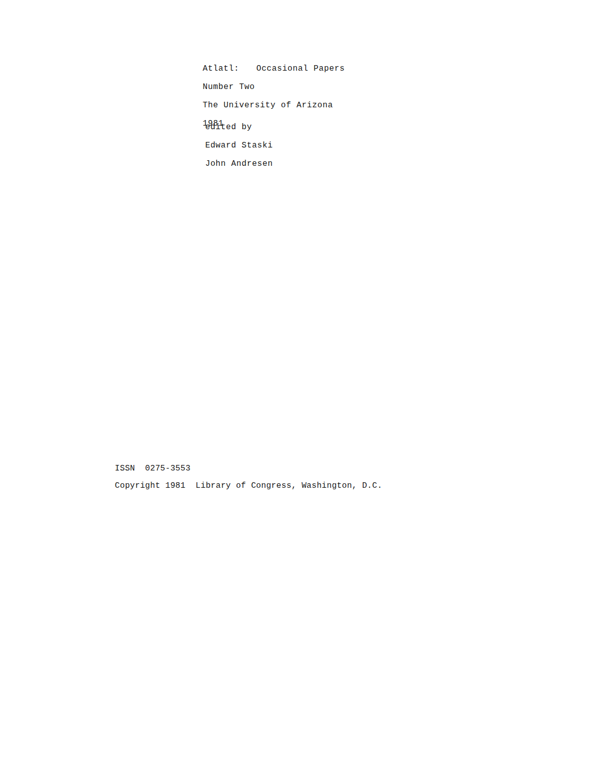Atlatl: Occasional Papers
Number Two
The University of Arizona
1981
edited by
Edward Staski
John Andresen
ISSN 0275-3553
Copyright 1981 Library of Congress, Washington, D.C.